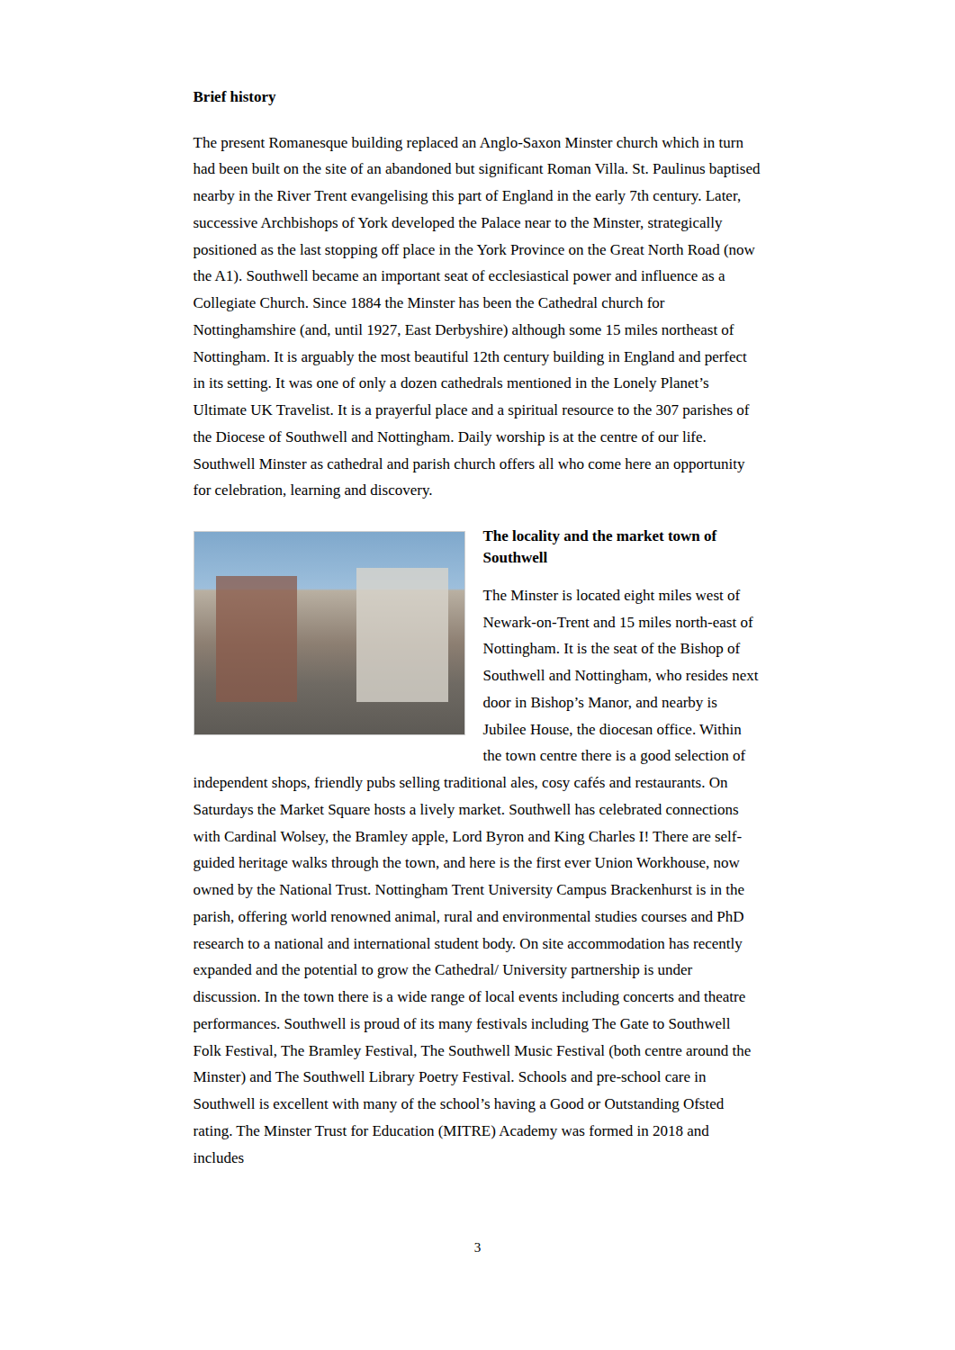Brief history
The present Romanesque building replaced an Anglo-Saxon Minster church which in turn had been built on the site of an abandoned but significant Roman Villa. St. Paulinus baptised nearby in the River Trent evangelising this part of England in the early 7th century. Later, successive Archbishops of York developed the Palace near to the Minster, strategically positioned as the last stopping off place in the York Province on the Great North Road (now the A1). Southwell became an important seat of ecclesiastical power and influence as a Collegiate Church. Since 1884 the Minster has been the Cathedral church for Nottinghamshire (and, until 1927, East Derbyshire) although some 15 miles northeast of Nottingham. It is arguably the most beautiful 12th century building in England and perfect in its setting. It was one of only a dozen cathedrals mentioned in the Lonely Planet’s Ultimate UK Travelist. It is a prayerful place and a spiritual resource to the 307 parishes of the Diocese of Southwell and Nottingham. Daily worship is at the centre of our life. Southwell Minster as cathedral and parish church offers all who come here an opportunity for celebration, learning and discovery.
The locality and the market town of Southwell
The Minster is located eight miles west of Newark-on-Trent and 15 miles north-east of Nottingham. It is the seat of the Bishop of Southwell and Nottingham, who resides next door in Bishop’s Manor, and nearby is Jubilee House, the diocesan office. Within the town centre there is a good selection of independent shops, friendly pubs selling traditional ales, cosy cafés and restaurants. On Saturdays the Market Square hosts a lively market. Southwell has celebrated connections with Cardinal Wolsey, the Bramley apple, Lord Byron and King Charles I! There are self-guided heritage walks through the town, and here is the first ever Union Workhouse, now owned by the National Trust. Nottingham Trent University Campus Brackenhurst is in the parish, offering world renowned animal, rural and environmental studies courses and PhD research to a national and international student body. On site accommodation has recently expanded and the potential to grow the Cathedral/ University partnership is under discussion. In the town there is a wide range of local events including concerts and theatre performances. Southwell is proud of its many festivals including The Gate to Southwell Folk Festival, The Bramley Festival, The Southwell Music Festival (both centre around the Minster) and The Southwell Library Poetry Festival. Schools and pre-school care in Southwell is excellent with many of the school’s having a Good or Outstanding Ofsted rating. The Minster Trust for Education (MITRE) Academy was formed in 2018 and includes
3